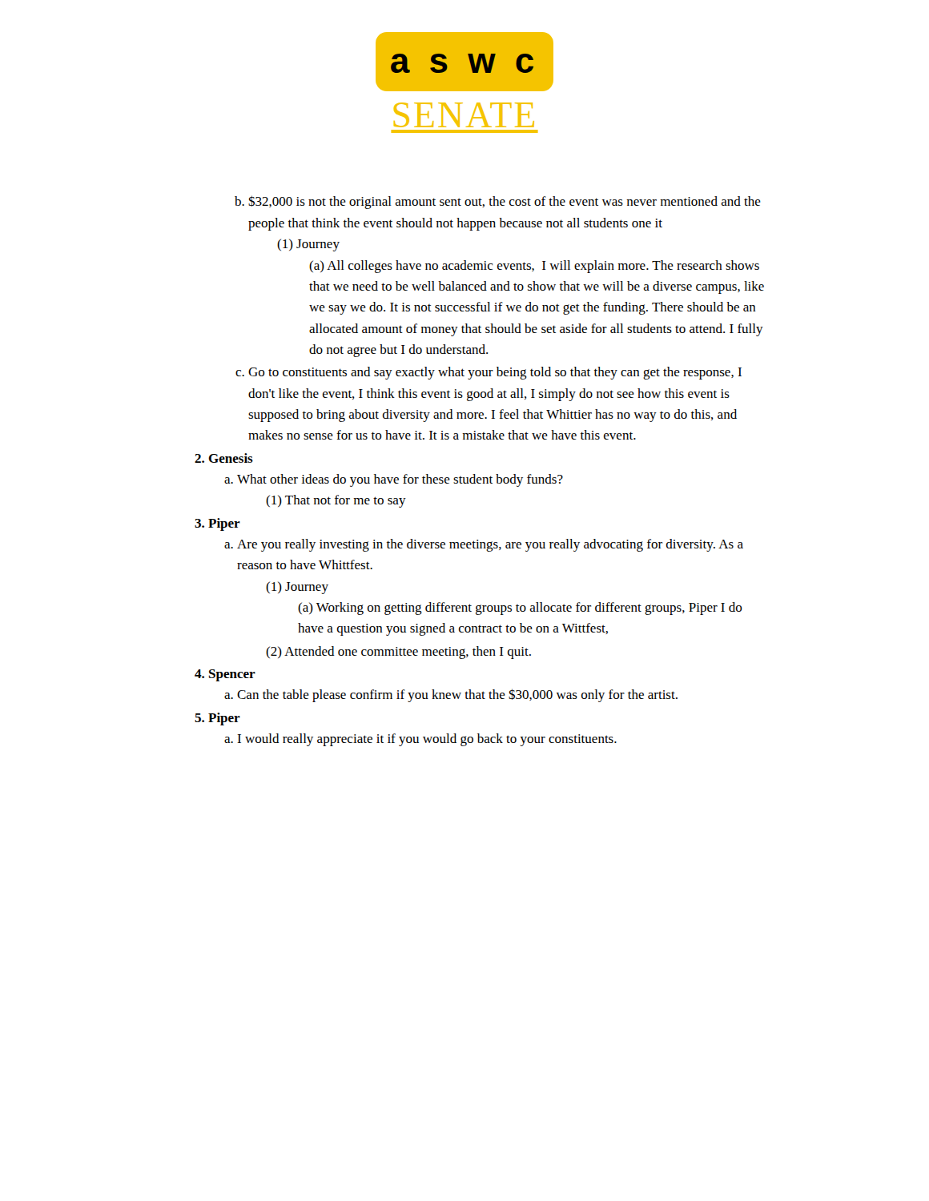a s w c
SENATE
$32,000 is not the original amount sent out, the cost of the event was never mentioned and the people that think the event should not happen because not all students one it
Journey
All colleges have no academic events, I will explain more. The research shows that we need to be well balanced and to show that we will be a diverse campus, like we say we do. It is not successful if we do not get the funding. There should be an allocated amount of money that should be set aside for all students to attend. I fully do not agree but I do understand.
Go to constituents and say exactly what your being told so that they can get the response, I don't like the event, I think this event is good at all, I simply do not see how this event is supposed to bring about diversity and more. I feel that Whittier has no way to do this, and makes no sense for us to have it. It is a mistake that we have this event.
Genesis
What other ideas do you have for these student body funds?
That not for me to say
Piper
Are you really investing in the diverse meetings, are you really advocating for diversity. As a reason to have Whittfest.
Journey
Working on getting different groups to allocate for different groups, Piper I do have a question you signed a contract to be on a Wittfest,
Attended one committee meeting, then I quit.
Spencer
Can the table please confirm if you knew that the $30,000 was only for the artist.
Piper
I would really appreciate it if you would go back to your constituents.